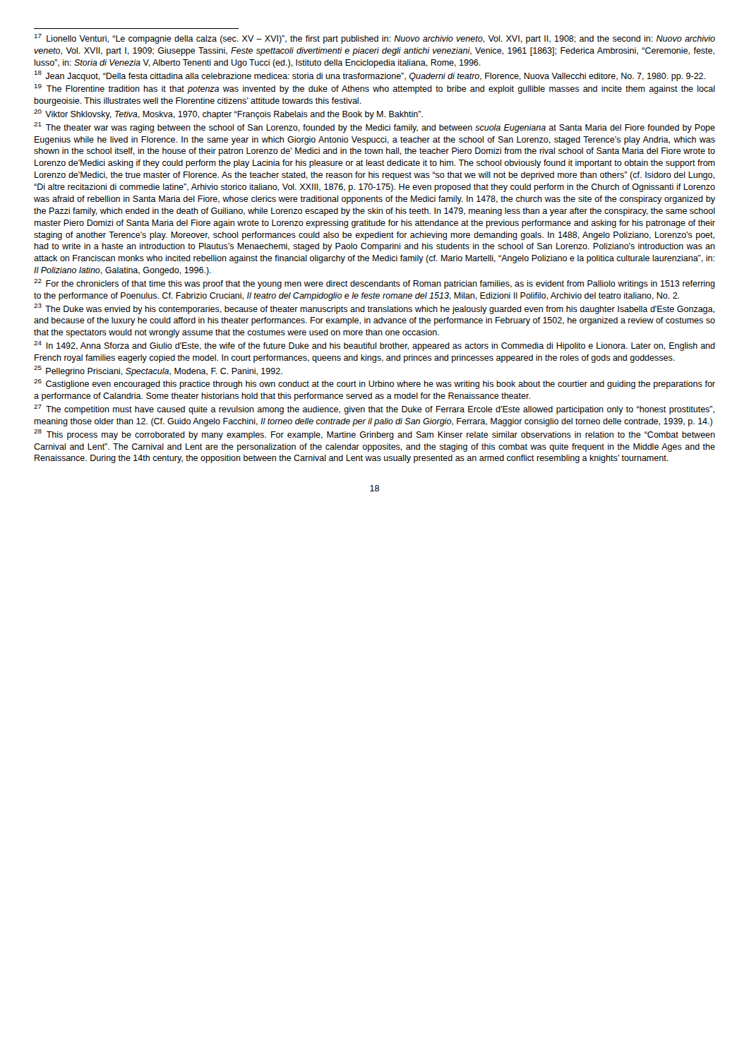17 Lionello Venturi, “Le compagnie della calza (sec. XV – XVI)”, the first part published in: Nuovo archivio veneto, Vol. XVI, part II, 1908; and the second in: Nuovo archivio veneto, Vol. XVII, part I, 1909; Giuseppe Tassini, Feste spettacoli divertimenti e piaceri degli antichi veneziani, Venice, 1961 [1863]; Federica Ambrosini, “Ceremonie, feste, lusso”, in: Storia di Venezia V, Alberto Tenenti and Ugo Tucci (ed.), Istituto della Enciclopedia italiana, Rome, 1996.
18 Jean Jacquot, “Della festa cittadina alla celebrazione medicea: storia di una trasformazione”, Quaderni di teatro, Florence, Nuova Vallecchi editore, No. 7, 1980. pp. 9-22.
19 The Florentine tradition has it that potenza was invented by the duke of Athens who attempted to bribe and exploit gullible masses and incite them against the local bourgeoisie. This illustrates well the Florentine citizens’ attitude towards this festival.
20 Viktor Shklovsky, Tetiva, Moskva, 1970, chapter “François Rabelais and the Book by M. Bakhtin”.
21 The theater war was raging between the school of San Lorenzo, founded by the Medici family, and between scuola Eugeniana at Santa Maria del Fiore founded by Pope Eugenius while he lived in Florence. In the same year in which Giorgio Antonio Vespucci, a teacher at the school of San Lorenzo, staged Terence's play Andria, which was shown in the school itself, in the house of their patron Lorenzo de' Medici and in the town hall, the teacher Piero Domizi from the rival school of Santa Maria del Fiore wrote to Lorenzo de'Medici asking if they could perform the play Lacinia for his pleasure or at least dedicate it to him. The school obviously found it important to obtain the support from Lorenzo de'Medici, the true master of Florence. As the teacher stated, the reason for his request was “so that we will not be deprived more than others” (cf. Isidoro del Lungo, “Di altre recitazioni di commedie latine”, Arhivio storico italiano, Vol. XXIII, 1876, p. 170-175). He even proposed that they could perform in the Church of Ognissanti if Lorenzo was afraid of rebellion in Santa Maria del Fiore, whose clerics were traditional opponents of the Medici family. In 1478, the church was the site of the conspiracy organized by the Pazzi family, which ended in the death of Guiliano, while Lorenzo escaped by the skin of his teeth. In 1479, meaning less than a year after the conspiracy, the same school master Piero Domizi of Santa Maria del Fiore again wrote to Lorenzo expressing gratitude for his attendance at the previous performance and asking for his patronage of their staging of another Terence's play. Moreover, school performances could also be expedient for achieving more demanding goals. In 1488, Angelo Poliziano, Lorenzo's poet, had to write in a haste an introduction to Plautus’s Menaechemi, staged by Paolo Comparini and his students in the school of San Lorenzo. Poliziano's introduction was an attack on Franciscan monks who incited rebellion against the financial oligarchy of the Medici family (cf. Mario Martelli, “Angelo Poliziano e la politica culturale laurenziana”, in: Il Poliziano latino, Galatina, Gongedo, 1996.).
22 For the chroniclers of that time this was proof that the young men were direct descendants of Roman patrician families, as is evident from Palliolo writings in 1513 referring to the performance of Poenulus. Cf. Fabrizio Cruciani, Il teatro del Campidoglio e le feste romane del 1513, Milan, Edizioni Il Polifilo, Archivio del teatro italiano, No. 2.
23 The Duke was envied by his contemporaries, because of theater manuscripts and translations which he jealously guarded even from his daughter Isabella d'Este Gonzaga, and because of the luxury he could afford in his theater performances. For example, in advance of the performance in February of 1502, he organized a review of costumes so that the spectators would not wrongly assume that the costumes were used on more than one occasion.
24 In 1492, Anna Sforza and Giulio d'Este, the wife of the future Duke and his beautiful brother, appeared as actors in Commedia di Hipolito e Lionora. Later on, English and French royal families eagerly copied the model. In court performances, queens and kings, and princes and princesses appeared in the roles of gods and goddesses.
25 Pellegrino Prisciani, Spectacula, Modena, F. C. Panini, 1992.
26 Castiglione even encouraged this practice through his own conduct at the court in Urbino where he was writing his book about the courtier and guiding the preparations for a performance of Calandria. Some theater historians hold that this performance served as a model for the Renaissance theater.
27 The competition must have caused quite a revulsion among the audience, given that the Duke of Ferrara Ercole d'Este allowed participation only to “honest prostitutes”, meaning those older than 12. (Cf. Guido Angelo Facchini, Il torneo delle contrade per il palio di San Giorgio, Ferrara, Maggior consiglio del torneo delle contrade, 1939, p. 14.)
28 This process may be corroborated by many examples. For example, Martine Grinberg and Sam Kinser relate similar observations in relation to the “Combat between Carnival and Lent”. The Carnival and Lent are the personalization of the calendar opposites, and the staging of this combat was quite frequent in the Middle Ages and the Renaissance. During the 14th century, the opposition between the Carnival and Lent was usually presented as an armed conflict resembling a knights’ tournament.
18